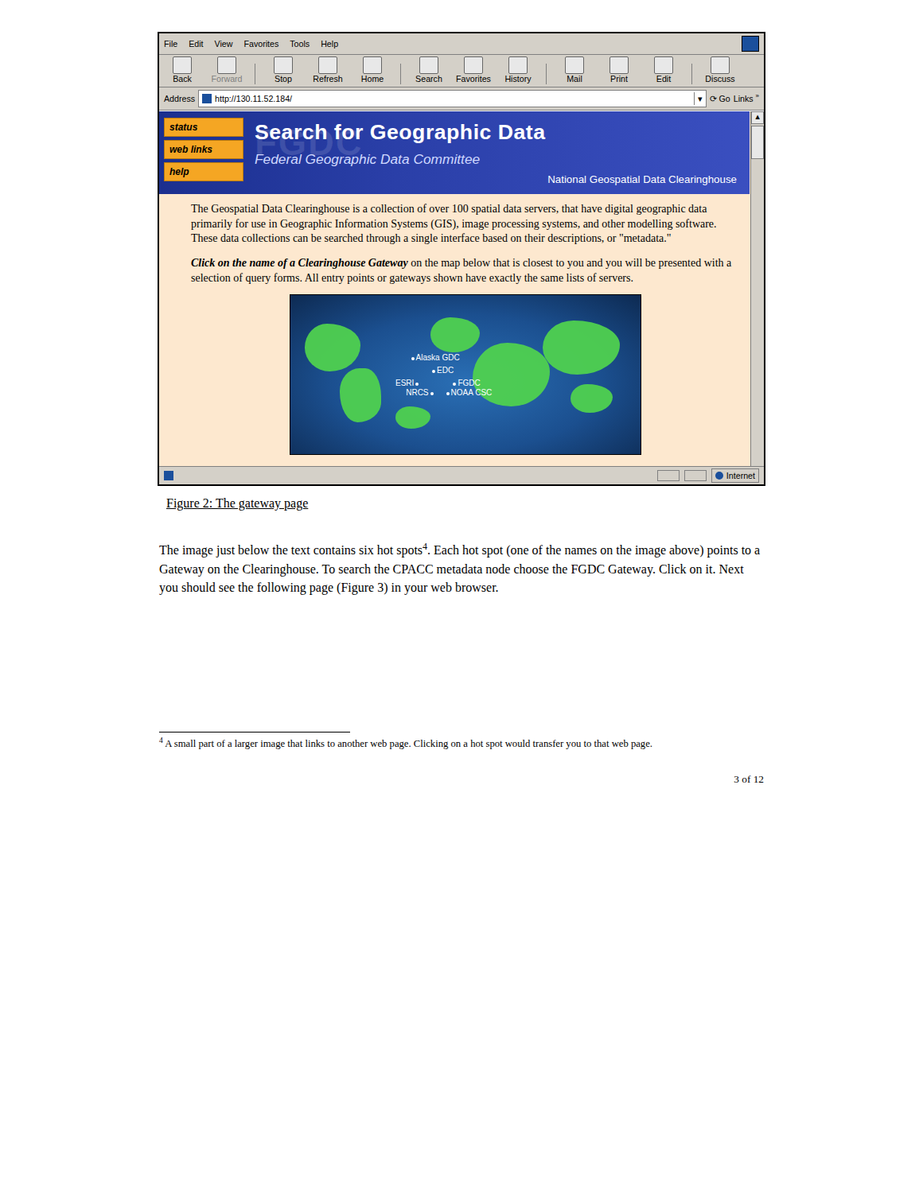File Edit View Favorites Tools Help
Back
Forward
Stop
Refresh
Home
Search
Favorites
History
Mail
Print
Edit
Discuss
Address
http://130.11.52.184/ ▾
⟳ Go Links »
▲
FGDC
status web links help
Search for Geographic Data
Federal Geographic Data Committee
National Geospatial Data Clearinghouse
The Geospatial Data Clearinghouse is a collection of over 100 spatial data servers, that have digital geographic data primarily for use in Geographic Information Systems (GIS), image processing systems, and other modelling software. These data collections can be searched through a single interface based on their descriptions, or "metadata."
Click on the name of a Clearinghouse Gateway on the map below that is closest to you and you will be presented with a selection of query forms. All entry points or gateways shown have exactly the same lists of servers.
Alaska GDC EDC ESRI FGDC NRCS NOAA CSC
Internet
Figure 2: The gateway page
The image just below the text contains six hot spots4. Each hot spot (one of the names on the image above) points to a Gateway on the Clearinghouse. To search the CPACC metadata node choose the FGDC Gateway. Click on it. Next you should see the following page (Figure 3) in your web browser.
4 A small part of a larger image that links to another web page. Clicking on a hot spot would transfer you to that web page.
3 of 12